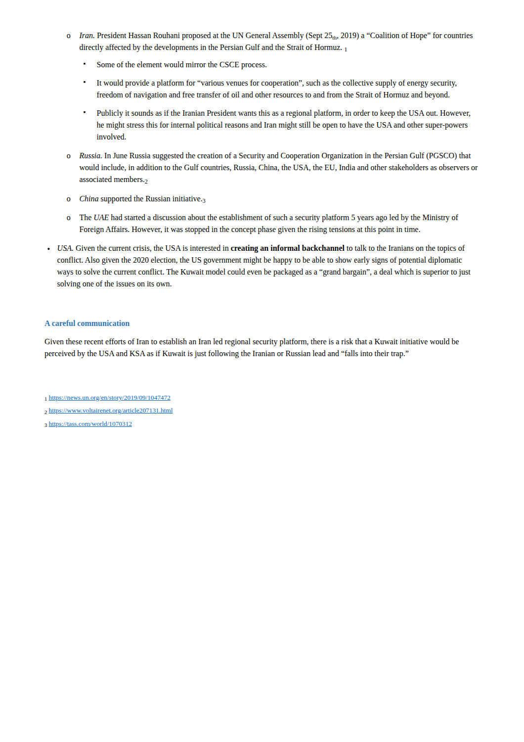Iran. President Hassan Rouhani proposed at the UN General Assembly (Sept 25th, 2019) a “Coalition of Hope” for countries directly affected by the developments in the Persian Gulf and the Strait of Hormuz. 1
Some of the element would mirror the CSCE process.
It would provide a platform for “various venues for cooperation”, such as the collective supply of energy security, freedom of navigation and free transfer of oil and other resources to and from the Strait of Hormuz and beyond.
Publicly it sounds as if the Iranian President wants this as a regional platform, in order to keep the USA out. However, he might stress this for internal political reasons and Iran might still be open to have the USA and other super-powers involved.
Russia. In June Russia suggested the creation of a Security and Cooperation Organization in the Persian Gulf (PGSCO) that would include, in addition to the Gulf countries, Russia, China, the USA, the EU, India and other stakeholders as observers or associated members.2
China supported the Russian initiative.3
The UAE had started a discussion about the establishment of such a security platform 5 years ago led by the Ministry of Foreign Affairs. However, it was stopped in the concept phase given the rising tensions at this point in time.
USA. Given the current crisis, the USA is interested in creating an informal backchannel to talk to the Iranians on the topics of conflict. Also given the 2020 election, the US government might be happy to be able to show early signs of potential diplomatic ways to solve the current conflict. The Kuwait model could even be packaged as a “grand bargain”, a deal which is superior to just solving one of the issues on its own.
A careful communication
Given these recent efforts of Iran to establish an Iran led regional security platform, there is a risk that a Kuwait initiative would be perceived by the USA and KSA as if Kuwait is just following the Iranian or Russian lead and “falls into their trap.”
1 https://news.un.org/en/story/2019/09/1047472
2 https://www.voltairenet.org/article207131.html
3 https://tass.com/world/1070312